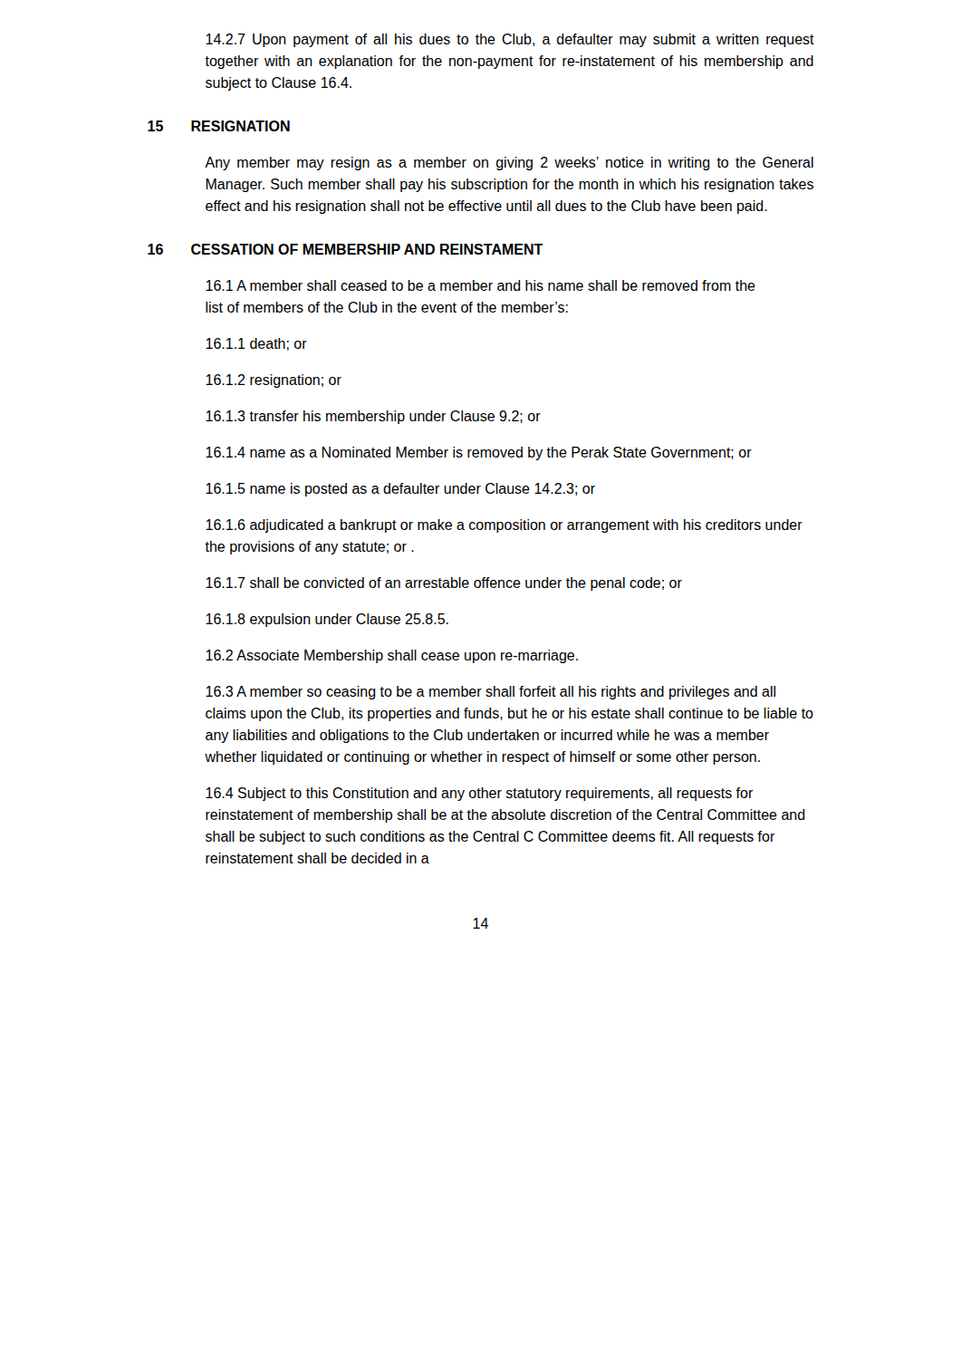14.2.7 Upon payment of all his dues to the Club, a defaulter may submit a written request together with an explanation for the non-payment for re-instatement of his membership and subject to Clause 16.4.
15 Resignation
Any member may resign as a member on giving 2 weeks’ notice in writing to the General Manager. Such member shall pay his subscription for the month in which his resignation takes effect and his resignation shall not be effective until all dues to the Club have been paid.
16 Cessation of Membership and Reinstament
16.1 A member shall ceased to be a member and his name shall be removed from the
list of members of the Club in the event of the member’s:
16.1.1 death; or
16.1.2 resignation; or
16.1.3 transfer his membership under Clause 9.2; or
16.1.4 name as a Nominated Member is removed by the Perak State Government; or
16.1.5 name is posted as a defaulter under Clause 14.2.3; or
16.1.6 adjudicated a bankrupt or make a composition or arrangement with his creditors under the provisions of any statute; or .
16.1.7 shall be convicted of an arrestable offence under the penal code; or
16.1.8 expulsion under Clause 25.8.5.
16.2 Associate Membership shall cease upon re-marriage.
16.3 A member so ceasing to be a member shall forfeit all his rights and privileges and all claims upon the Club, its properties and funds, but he or his estate shall continue to be liable to any liabilities and obligations to the Club undertaken or incurred while he was a member whether liquidated or continuing or whether in respect of himself or some other person.
16.4 Subject to this Constitution and any other statutory requirements, all requests for reinstatement of membership shall be at the absolute discretion of the Central Committee and shall be subject to such conditions as the Central C Committee deems fit. All requests for reinstatement shall be decided in a
14